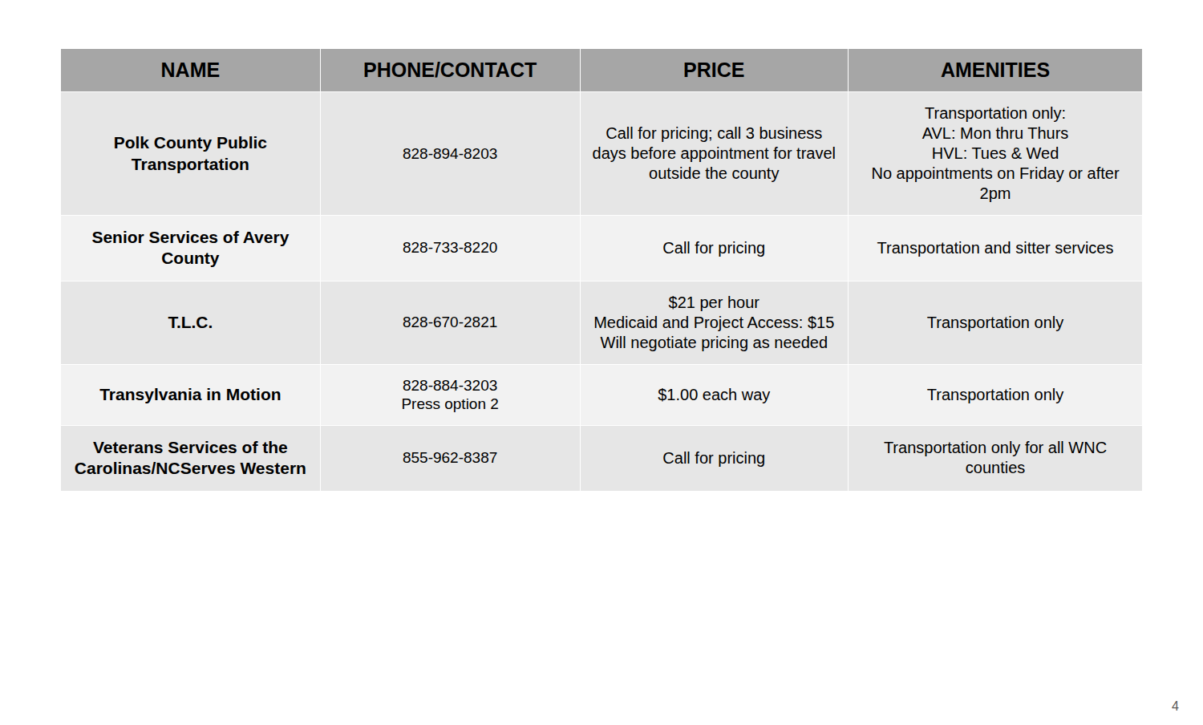| NAME | PHONE/CONTACT | PRICE | AMENITIES |
| --- | --- | --- | --- |
| Polk County Public Transportation | 828-894-8203 | Call for pricing; call 3 business days before appointment for travel outside the county | Transportation only: AVL: Mon thru Thurs HVL: Tues & Wed No appointments on Friday or after 2pm |
| Senior Services of Avery County | 828-733-8220 | Call for pricing | Transportation and sitter services |
| T.L.C. | 828-670-2821 | $21 per hour Medicaid and Project Access: $15 Will negotiate pricing as needed | Transportation only |
| Transylvania in Motion | 828-884-3203 Press option 2 | $1.00 each way | Transportation only |
| Veterans Services of the Carolinas/NCServes Western | 855-962-8387 | Call for pricing | Transportation only for all WNC counties |
4